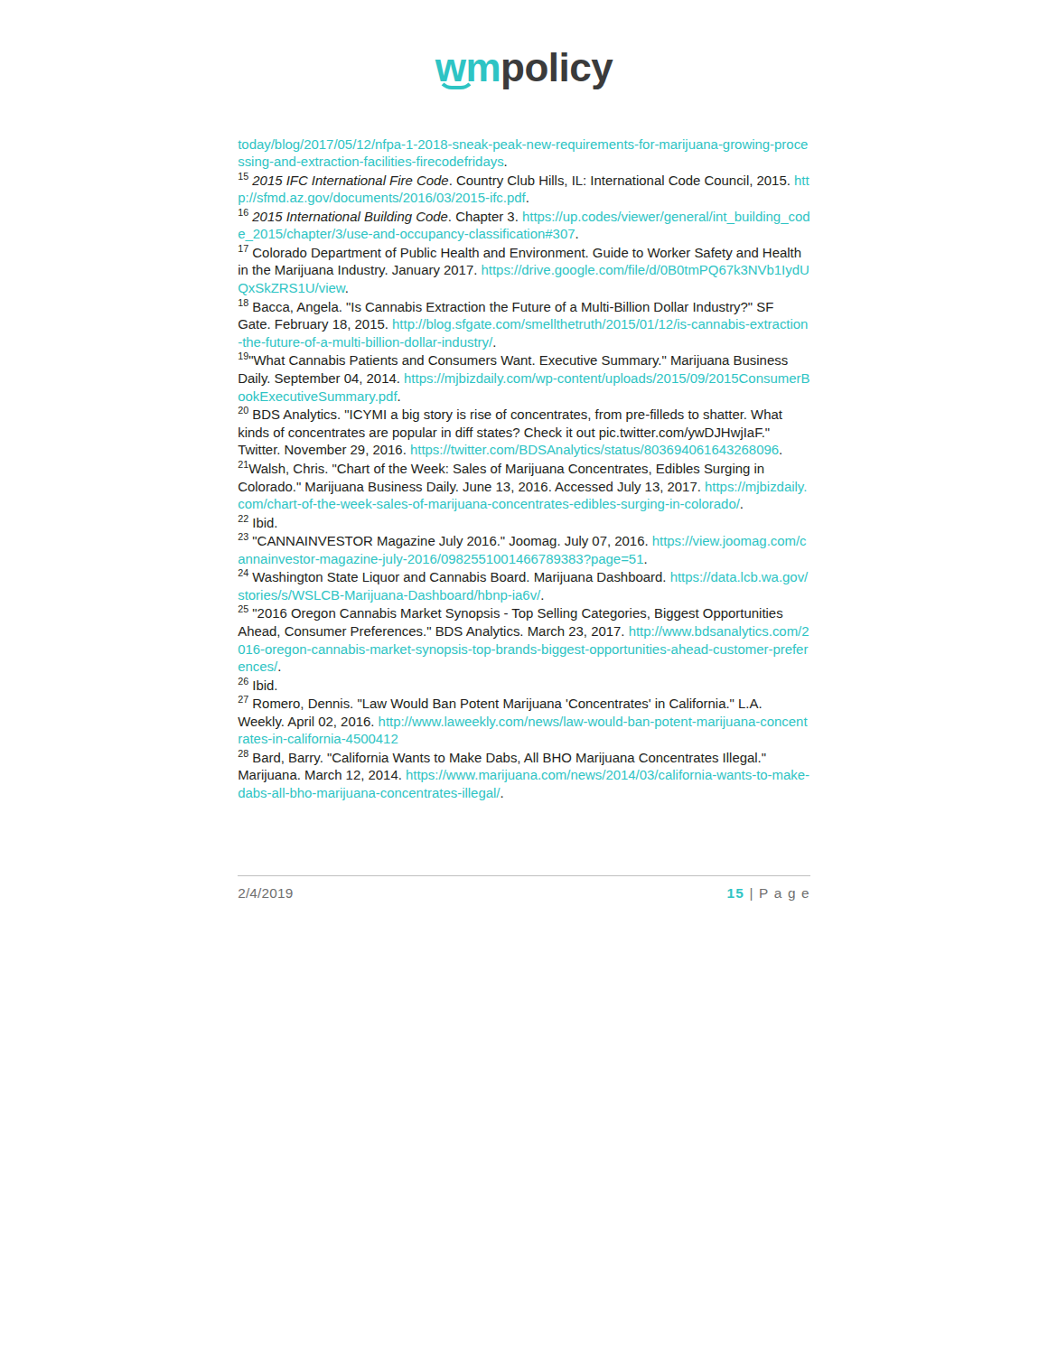wm policy
today/blog/2017/05/12/nfpa-1-2018-sneak-peak-new-requirements-for-marijuana-growing-processing-and-extraction-facilities-firecodefridays.
15 2015 IFC International Fire Code. Country Club Hills, IL: International Code Council, 2015. http://sfmd.az.gov/documents/2016/03/2015-ifc.pdf.
16 2015 International Building Code. Chapter 3. https://up.codes/viewer/general/int_building_code_2015/chapter/3/use-and-occupancy-classification#307.
17 Colorado Department of Public Health and Environment. Guide to Worker Safety and Health in the Marijuana Industry. January 2017. https://drive.google.com/file/d/0B0tmPQ67k3NVb1IydUQxSkZRS1U/view.
18 Bacca, Angela. "Is Cannabis Extraction the Future of a Multi-Billion Dollar Industry?" SF Gate. February 18, 2015. http://blog.sfgate.com/smellthetruth/2015/01/12/is-cannabis-extraction-the-future-of-a-multi-billion-dollar-industry/.
19"What Cannabis Patients and Consumers Want. Executive Summary." Marijuana Business Daily. September 04, 2014. https://mjbizdaily.com/wp-content/uploads/2015/09/2015ConsumerBookExecutiveSummary.pdf.
20 BDS Analytics. "ICYMI a big story is rise of concentrates, from pre-filleds to shatter. What kinds of concentrates are popular in diff states? Check it out pic.twitter.com/ywDJHwjIaF." Twitter. November 29, 2016. https://twitter.com/BDSAnalytics/status/803694061643268096.
21Walsh, Chris. "Chart of the Week: Sales of Marijuana Concentrates, Edibles Surging in Colorado." Marijuana Business Daily. June 13, 2016. Accessed July 13, 2017. https://mjbizdaily.com/chart-of-the-week-sales-of-marijuana-concentrates-edibles-surging-in-colorado/.
22 Ibid.
23 "CANNAINVESTOR Magazine July 2016." Joomag. July 07, 2016. https://view.joomag.com/cannainvestor-magazine-july-2016/0982551001466789383?page=51.
24 Washington State Liquor and Cannabis Board. Marijuana Dashboard. https://data.lcb.wa.gov/stories/s/WSLCB-Marijuana-Dashboard/hbnp-ia6v/.
25 "2016 Oregon Cannabis Market Synopsis - Top Selling Categories, Biggest Opportunities Ahead, Consumer Preferences." BDS Analytics. March 23, 2017. http://www.bdsanalytics.com/2016-oregon-cannabis-market-synopsis-top-brands-biggest-opportunities-ahead-customer-preferences/.
26 Ibid.
27 Romero, Dennis. "Law Would Ban Potent Marijuana 'Concentrates' in California." L.A. Weekly. April 02, 2016. http://www.laweekly.com/news/law-would-ban-potent-marijuana-concentrates-in-california-4500412
28 Bard, Barry. "California Wants to Make Dabs, All BHO Marijuana Concentrates Illegal." Marijuana. March 12, 2014. https://www.marijuana.com/news/2014/03/california-wants-to-make-dabs-all-bho-marijuana-concentrates-illegal/.
2/4/2019
15 | P a g e